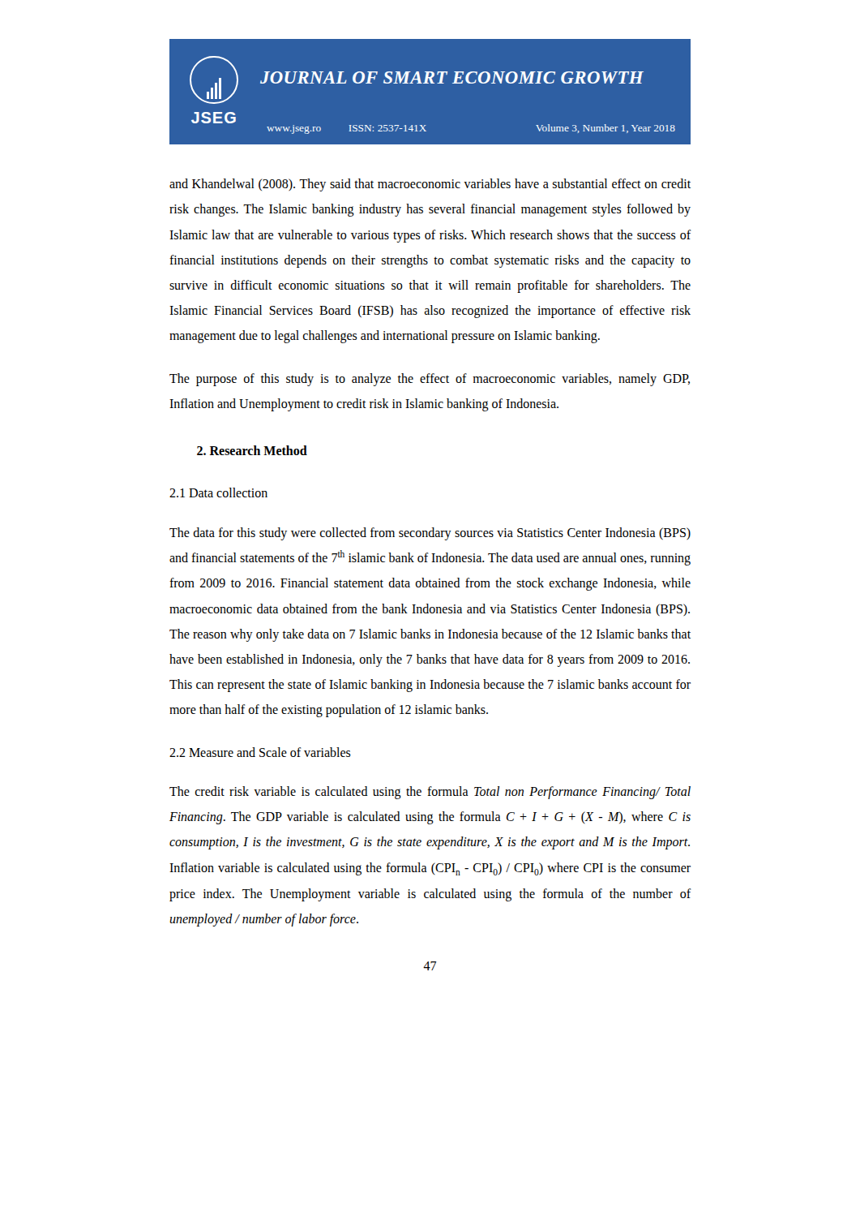JSEG
JOURNAL OF SMART ECONOMIC GROWTH
www.jseg.ro ISSN: 2537-141X
Volume 3, Number 1, Year 2018
and Khandelwal (2008). They said that macroeconomic variables have a substantial effect on credit risk changes. The Islamic banking industry has several financial management styles followed by Islamic law that are vulnerable to various types of risks. Which research shows that the success of financial institutions depends on their strengths to combat systematic risks and the capacity to survive in difficult economic situations so that it will remain profitable for shareholders. The Islamic Financial Services Board (IFSB) has also recognized the importance of effective risk management due to legal challenges and international pressure on Islamic banking.
The purpose of this study is to analyze the effect of macroeconomic variables, namely GDP, Inflation and Unemployment to credit risk in Islamic banking of Indonesia.
2. Research Method
2.1 Data collection
The data for this study were collected from secondary sources via Statistics Center Indonesia (BPS) and financial statements of the 7th islamic bank of Indonesia. The data used are annual ones, running from 2009 to 2016. Financial statement data obtained from the stock exchange Indonesia, while macroeconomic data obtained from the bank Indonesia and via Statistics Center Indonesia (BPS). The reason why only take data on 7 Islamic banks in Indonesia because of the 12 Islamic banks that have been established in Indonesia, only the 7 banks that have data for 8 years from 2009 to 2016. This can represent the state of Islamic banking in Indonesia because the 7 islamic banks account for more than half of the existing population of 12 islamic banks.
2.2 Measure and Scale of variables
The credit risk variable is calculated using the formula Total non Performance Financing/ Total Financing. The GDP variable is calculated using the formula C + I + G + (X - M), where C is consumption, I is the investment, G is the state expenditure, X is the export and M is the Import. Inflation variable is calculated using the formula (CPIn - CPI0) / CPI0) where CPI is the consumer price index. The Unemployment variable is calculated using the formula of the number of unemployed / number of labor force.
47